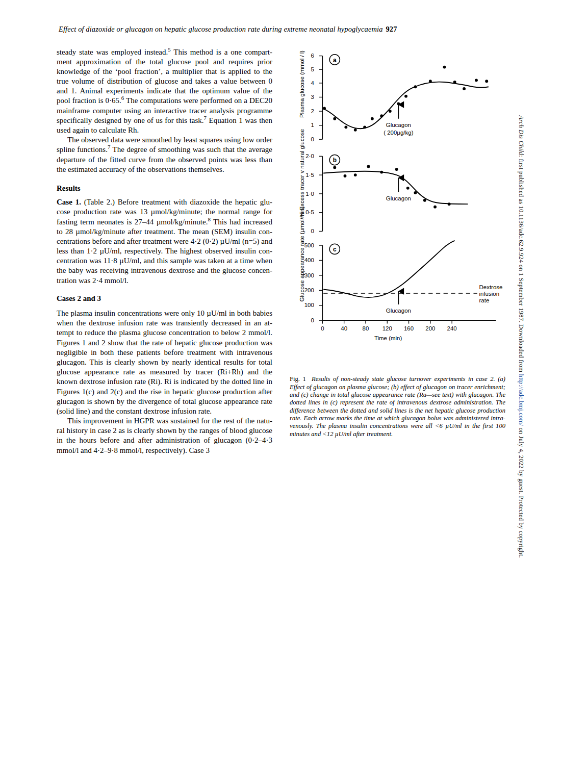Arch Dis Child: first published as 10.1136/adc.62.9.924 on 1 September 1987. Downloaded from http://adc.bmj.com/ on July 4, 2022 by guest. Protected by copyright.
Effect of diazoxide or glucagon on hepatic glucose production rate during extreme neonatal hypoglycaemia927
steady state was employed instead.5 This method is a one compartment approximation of the total glucose pool and requires prior knowledge of the ‘pool fraction’, a multiplier that is applied to the true volume of distribution of glucose and takes a value between 0 and 1. Animal experiments indicate that the optimum value of the pool fraction is 0·65.6 The computations were performed on a DEC20 mainframe computer using an interactive tracer analysis programme specifically designed by one of us for this task.7 Equation 1 was then used again to calculate Rh.
The observed data were smoothed by least squares using low order spline functions.7 The degree of smoothing was such that the average departure of the fitted curve from the observed points was less than the estimated accuracy of the observations themselves.
Results
Case 1. (Table 2.) Before treatment with diazoxide the hepatic glucose production rate was 13 µmol/kg/minute; the normal range for fasting term neonates is 27–44 µmol/kg/minute.8 This had increased to 28 µmol/kg/minute after treatment. The mean (SEM) insulin concentrations before and after treatment were 4·2 (0·2) µU/ml (n=5) and less than 1·2 µU/ml, respectively. The highest observed insulin concentration was 11·8 µU/ml, and this sample was taken at a time when the baby was receiving intravenous dextrose and the glucose concentration was 2·4 mmol/l.
Cases 2 and 3
The plasma insulin concentrations were only 10 µU/ml in both babies when the dextrose infusion rate was transiently decreased in an attempt to reduce the plasma glucose concentration to below 2 mmol/l. Figures 1 and 2 show that the rate of hepatic glucose production was negligible in both these patients before treatment with intravenous glucagon. This is clearly shown by nearly identical results for total glucose appearance rate as measured by tracer (Ri+Rh) and the known dextrose infusion rate (Ri). Ri is indicated by the dotted line in Figures 1(c) and 2(c) and the rise in hepatic glucose production after glucagon is shown by the divergence of total glucose appearance rate (solid line) and the constant dextrose infusion rate.
This improvement in HGPR was sustained for the rest of the natural history in case 2 as is clearly shown by the ranges of blood glucose in the hours before and after administration of glucagon (0·2–4·3 mmol/l and 4·2–9·8 mmol/l, respectively). Case 3
6 5 4 3 2 1 0 Plasma glucose (mmol / l) a Glucagon ( 200µg/kg) 2·0 1·5 1·0 0·5 0 % Excess tracer v natural glucose b Glucagon 500 400 300 200 100 0 Glucose appearance rate (µmol/min) 0 40 80 120 160 200 240 Time (min) c Dextrose infusion rate Glucagon
Fig. 1 Results of non-steady state glucose turnover experiments in case 2. (a) Effect of glucagon on plasma glucose; (b) effect of glucagon on tracer enrichment; and (c) change in total glucose appearance rate (Ra—see text) with glucagon. The dotted lines in (c) represent the rate of intravenous dextrose administration. The difference between the dotted and solid lines is the net hepatic glucose production rate. Each arrow marks the time at which glucagon bolus was administered intravenously. The plasma insulin concentrations were all <6 µU/ml in the first 100 minutes and <12 µU/ml after treatment.